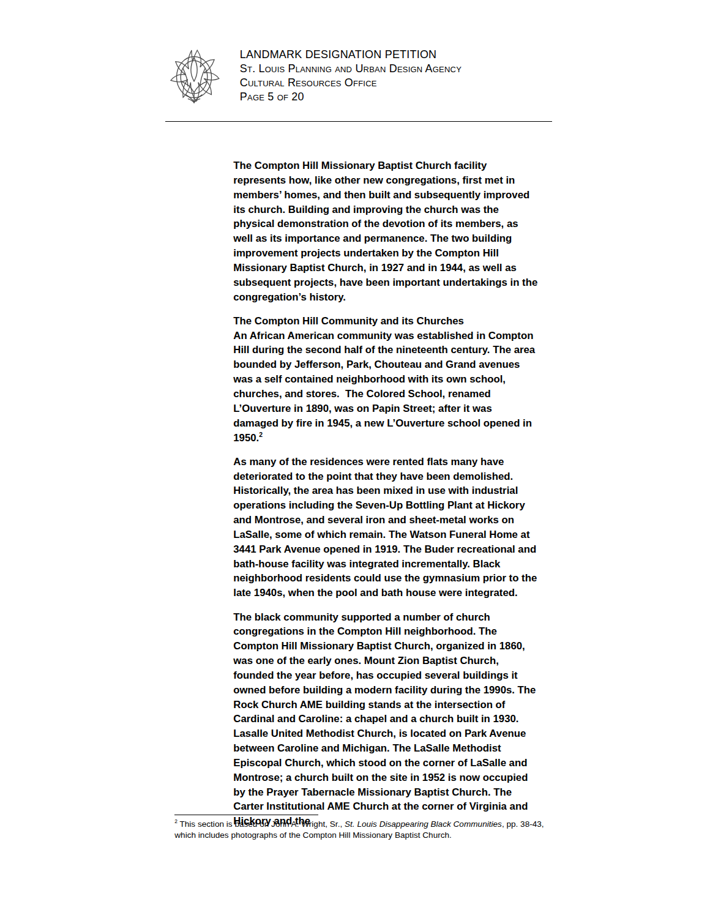Landmark Designation Petition
St. Louis Planning and Urban Design Agency
Cultural Resources Office
Page 5 of 20
The Compton Hill Missionary Baptist Church facility represents how, like other new congregations, first met in members’ homes, and then built and subsequently improved its church. Building and improving the church was the physical demonstration of the devotion of its members, as well as its importance and permanence. The two building improvement projects undertaken by the Compton Hill Missionary Baptist Church, in 1927 and in 1944, as well as subsequent projects, have been important undertakings in the congregation’s history.
The Compton Hill Community and its Churches
An African American community was established in Compton Hill during the second half of the nineteenth century. The area bounded by Jefferson, Park, Chouteau and Grand avenues was a self contained neighborhood with its own school, churches, and stores. The Colored School, renamed L’Ouverture in 1890, was on Papin Street; after it was damaged by fire in 1945, a new L’Ouverture school opened in 1950.2
As many of the residences were rented flats many have deteriorated to the point that they have been demolished. Historically, the area has been mixed in use with industrial operations including the Seven-Up Bottling Plant at Hickory and Montrose, and several iron and sheet-metal works on LaSalle, some of which remain. The Watson Funeral Home at 3441 Park Avenue opened in 1919. The Buder recreational and bath-house facility was integrated incrementally. Black neighborhood residents could use the gymnasium prior to the late 1940s, when the pool and bath house were integrated.
The black community supported a number of church congregations in the Compton Hill neighborhood. The Compton Hill Missionary Baptist Church, organized in 1860, was one of the early ones. Mount Zion Baptist Church, founded the year before, has occupied several buildings it owned before building a modern facility during the 1990s. The Rock Church AME building stands at the intersection of Cardinal and Caroline: a chapel and a church built in 1930. Lasalle United Methodist Church, is located on Park Avenue between Caroline and Michigan. The LaSalle Methodist Episcopal Church, which stood on the corner of LaSalle and Montrose; a church built on the site in 1952 is now occupied by the Prayer Tabernacle Missionary Baptist Church. The Carter Institutional AME Church at the corner of Virginia and Hickory and the
2 This section is based on John A. Wright, Sr., St. Louis Disappearing Black Communities, pp. 38-43, which includes photographs of the Compton Hill Missionary Baptist Church.